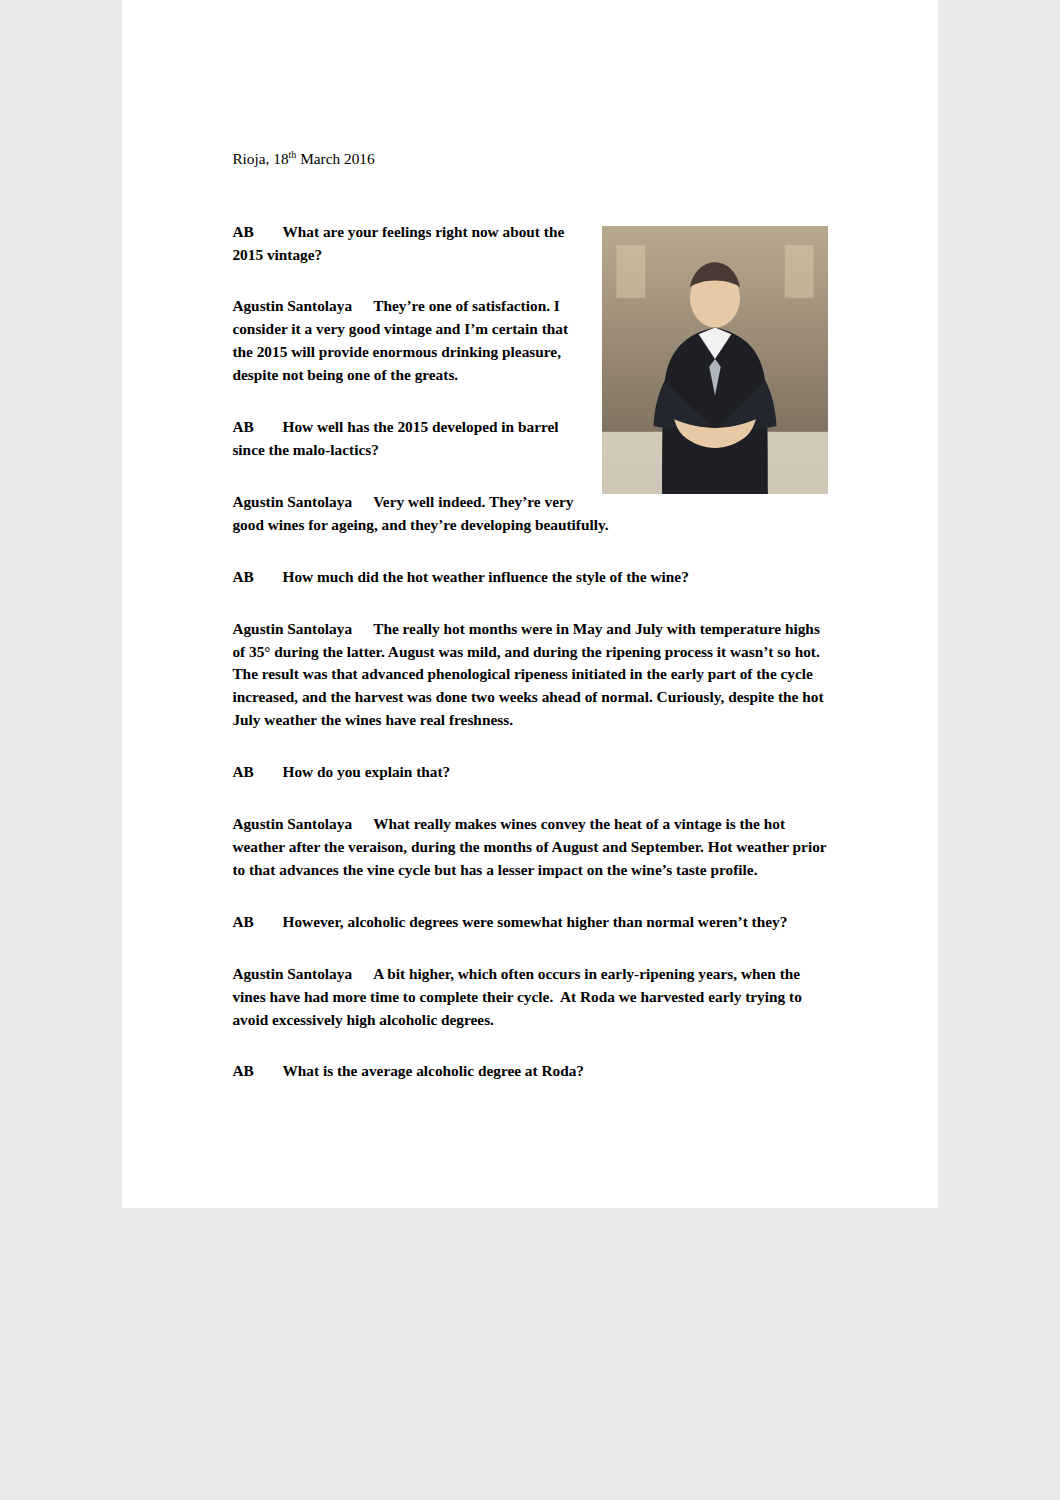Rioja, 18th March 2016
AB What are your feelings right now about the 2015 vintage?
Agustin Santolaya They’re one of satisfaction. I consider it a very good vintage and I’m certain that the 2015 will provide enormous drinking pleasure, despite not being one of the greats.
AB How well has the 2015 developed in barrel since the malo-lactics?
Agustin Santolaya Very well indeed. They’re very good wines for ageing, and they’re developing beautifully.
AB How much did the hot weather influence the style of the wine?
Agustin Santolaya The really hot months were in May and July with temperature highs of 35° during the latter. August was mild, and during the ripening process it wasn’t so hot. The result was that advanced phenological ripeness initiated in the early part of the cycle increased, and the harvest was done two weeks ahead of normal. Curiously, despite the hot July weather the wines have real freshness.
AB How do you explain that?
Agustin Santolaya What really makes wines convey the heat of a vintage is the hot weather after the veraison, during the months of August and September. Hot weather prior to that advances the vine cycle but has a lesser impact on the wine’s taste profile.
AB However, alcoholic degrees were somewhat higher than normal weren’t they?
Agustin Santolaya A bit higher, which often occurs in early-ripening years, when the vines have had more time to complete their cycle. At Roda we harvested early trying to avoid excessively high alcoholic degrees.
AB What is the average alcoholic degree at Roda?